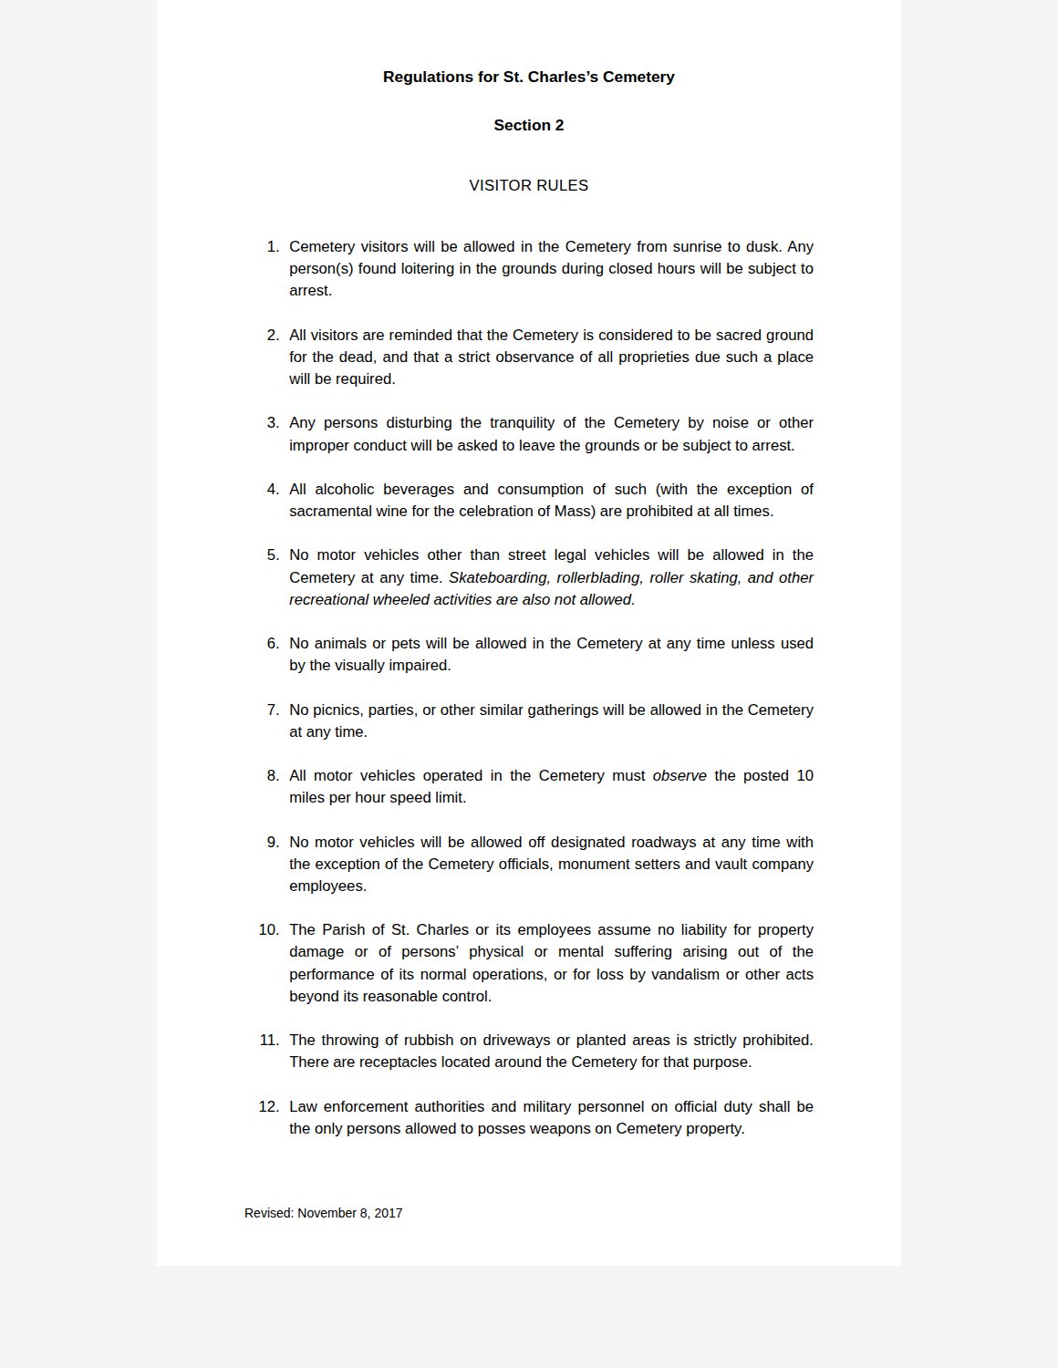Regulations for St. Charles’s Cemetery
Section 2
VISITOR RULES
Cemetery visitors will be allowed in the Cemetery from sunrise to dusk. Any person(s) found loitering in the grounds during closed hours will be subject to arrest.
All visitors are reminded that the Cemetery is considered to be sacred ground for the dead, and that a strict observance of all proprieties due such a place will be required.
Any persons disturbing the tranquility of the Cemetery by noise or other improper conduct will be asked to leave the grounds or be subject to arrest.
All alcoholic beverages and consumption of such (with the exception of sacramental wine for the celebration of Mass) are prohibited at all times.
No motor vehicles other than street legal vehicles will be allowed in the Cemetery at any time. Skateboarding, rollerblading, roller skating, and other recreational wheeled activities are also not allowed.
No animals or pets will be allowed in the Cemetery at any time unless used by the visually impaired.
No picnics, parties, or other similar gatherings will be allowed in the Cemetery at any time.
All motor vehicles operated in the Cemetery must observe the posted 10 miles per hour speed limit.
No motor vehicles will be allowed off designated roadways at any time with the exception of the Cemetery officials, monument setters and vault company employees.
The Parish of St. Charles or its employees assume no liability for property damage or of persons’ physical or mental suffering arising out of the performance of its normal operations, or for loss by vandalism or other acts beyond its reasonable control.
The throwing of rubbish on driveways or planted areas is strictly prohibited. There are receptacles located around the Cemetery for that purpose.
Law enforcement authorities and military personnel on official duty shall be the only persons allowed to posses weapons on Cemetery property.
Revised: November 8, 2017